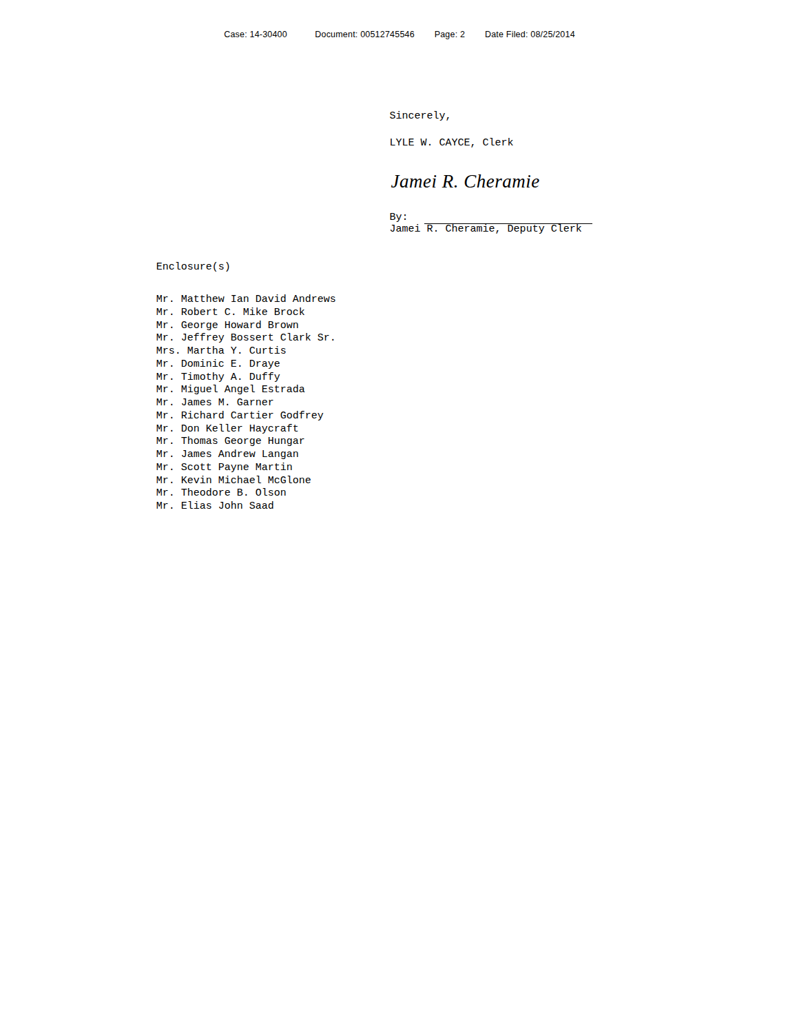Case: 14-30400 Document: 00512745546 Page: 2 Date Filed: 08/25/2014
Sincerely,
LYLE W. CAYCE, Clerk
Jamei R. Cheramie
By:
Jamei R. Cheramie, Deputy Clerk
Enclosure(s)
Mr. Matthew Ian David Andrews
Mr. Robert C. Mike Brock
Mr. George Howard Brown
Mr. Jeffrey Bossert Clark Sr.
Mrs. Martha Y. Curtis
Mr. Dominic E. Draye
Mr. Timothy A. Duffy
Mr. Miguel Angel Estrada
Mr. James M. Garner
Mr. Richard Cartier Godfrey
Mr. Don Keller Haycraft
Mr. Thomas George Hungar
Mr. James Andrew Langan
Mr. Scott Payne Martin
Mr. Kevin Michael McGlone
Mr. Theodore B. Olson
Mr. Elias John Saad